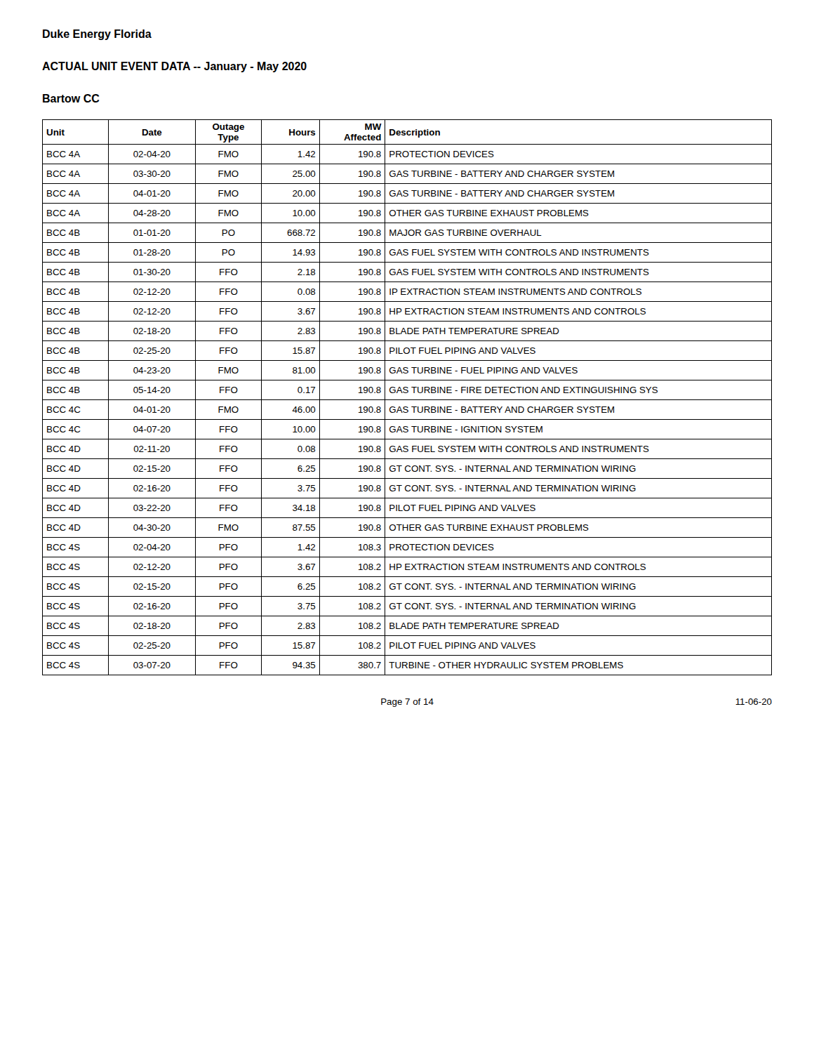Duke Energy Florida
ACTUAL UNIT EVENT DATA -- January - May 2020
Bartow CC
| Unit | Date | Outage Type | Hours | MW Affected | Description |
| --- | --- | --- | --- | --- | --- |
| BCC 4A | 02-04-20 | FMO | 1.42 | 190.8 | PROTECTION DEVICES |
| BCC 4A | 03-30-20 | FMO | 25.00 | 190.8 | GAS TURBINE - BATTERY AND CHARGER SYSTEM |
| BCC 4A | 04-01-20 | FMO | 20.00 | 190.8 | GAS TURBINE - BATTERY AND CHARGER SYSTEM |
| BCC 4A | 04-28-20 | FMO | 10.00 | 190.8 | OTHER GAS TURBINE EXHAUST PROBLEMS |
| BCC 4B | 01-01-20 | PO | 668.72 | 190.8 | MAJOR GAS TURBINE OVERHAUL |
| BCC 4B | 01-28-20 | PO | 14.93 | 190.8 | GAS FUEL SYSTEM WITH CONTROLS AND INSTRUMENTS |
| BCC 4B | 01-30-20 | FFO | 2.18 | 190.8 | GAS FUEL SYSTEM WITH CONTROLS AND INSTRUMENTS |
| BCC 4B | 02-12-20 | FFO | 0.08 | 190.8 | IP EXTRACTION STEAM INSTRUMENTS AND CONTROLS |
| BCC 4B | 02-12-20 | FFO | 3.67 | 190.8 | HP EXTRACTION STEAM INSTRUMENTS AND CONTROLS |
| BCC 4B | 02-18-20 | FFO | 2.83 | 190.8 | BLADE PATH TEMPERATURE SPREAD |
| BCC 4B | 02-25-20 | FFO | 15.87 | 190.8 | PILOT FUEL PIPING AND VALVES |
| BCC 4B | 04-23-20 | FMO | 81.00 | 190.8 | GAS TURBINE - FUEL PIPING AND VALVES |
| BCC 4B | 05-14-20 | FFO | 0.17 | 190.8 | GAS TURBINE - FIRE DETECTION AND EXTINGUISHING SYS |
| BCC 4C | 04-01-20 | FMO | 46.00 | 190.8 | GAS TURBINE - BATTERY AND CHARGER SYSTEM |
| BCC 4C | 04-07-20 | FFO | 10.00 | 190.8 | GAS TURBINE - IGNITION SYSTEM |
| BCC 4D | 02-11-20 | FFO | 0.08 | 190.8 | GAS FUEL SYSTEM WITH CONTROLS AND INSTRUMENTS |
| BCC 4D | 02-15-20 | FFO | 6.25 | 190.8 | GT CONT. SYS. - INTERNAL AND TERMINATION WIRING |
| BCC 4D | 02-16-20 | FFO | 3.75 | 190.8 | GT CONT. SYS. - INTERNAL AND TERMINATION WIRING |
| BCC 4D | 03-22-20 | FFO | 34.18 | 190.8 | PILOT FUEL PIPING AND VALVES |
| BCC 4D | 04-30-20 | FMO | 87.55 | 190.8 | OTHER GAS TURBINE EXHAUST PROBLEMS |
| BCC 4S | 02-04-20 | PFO | 1.42 | 108.3 | PROTECTION DEVICES |
| BCC 4S | 02-12-20 | PFO | 3.67 | 108.2 | HP EXTRACTION STEAM INSTRUMENTS AND CONTROLS |
| BCC 4S | 02-15-20 | PFO | 6.25 | 108.2 | GT CONT. SYS. - INTERNAL AND TERMINATION WIRING |
| BCC 4S | 02-16-20 | PFO | 3.75 | 108.2 | GT CONT. SYS. - INTERNAL AND TERMINATION WIRING |
| BCC 4S | 02-18-20 | PFO | 2.83 | 108.2 | BLADE PATH TEMPERATURE SPREAD |
| BCC 4S | 02-25-20 | PFO | 15.87 | 108.2 | PILOT FUEL PIPING AND VALVES |
| BCC 4S | 03-07-20 | FFO | 94.35 | 380.7 | TURBINE - OTHER HYDRAULIC SYSTEM PROBLEMS |
Page 7 of 14
11-06-20